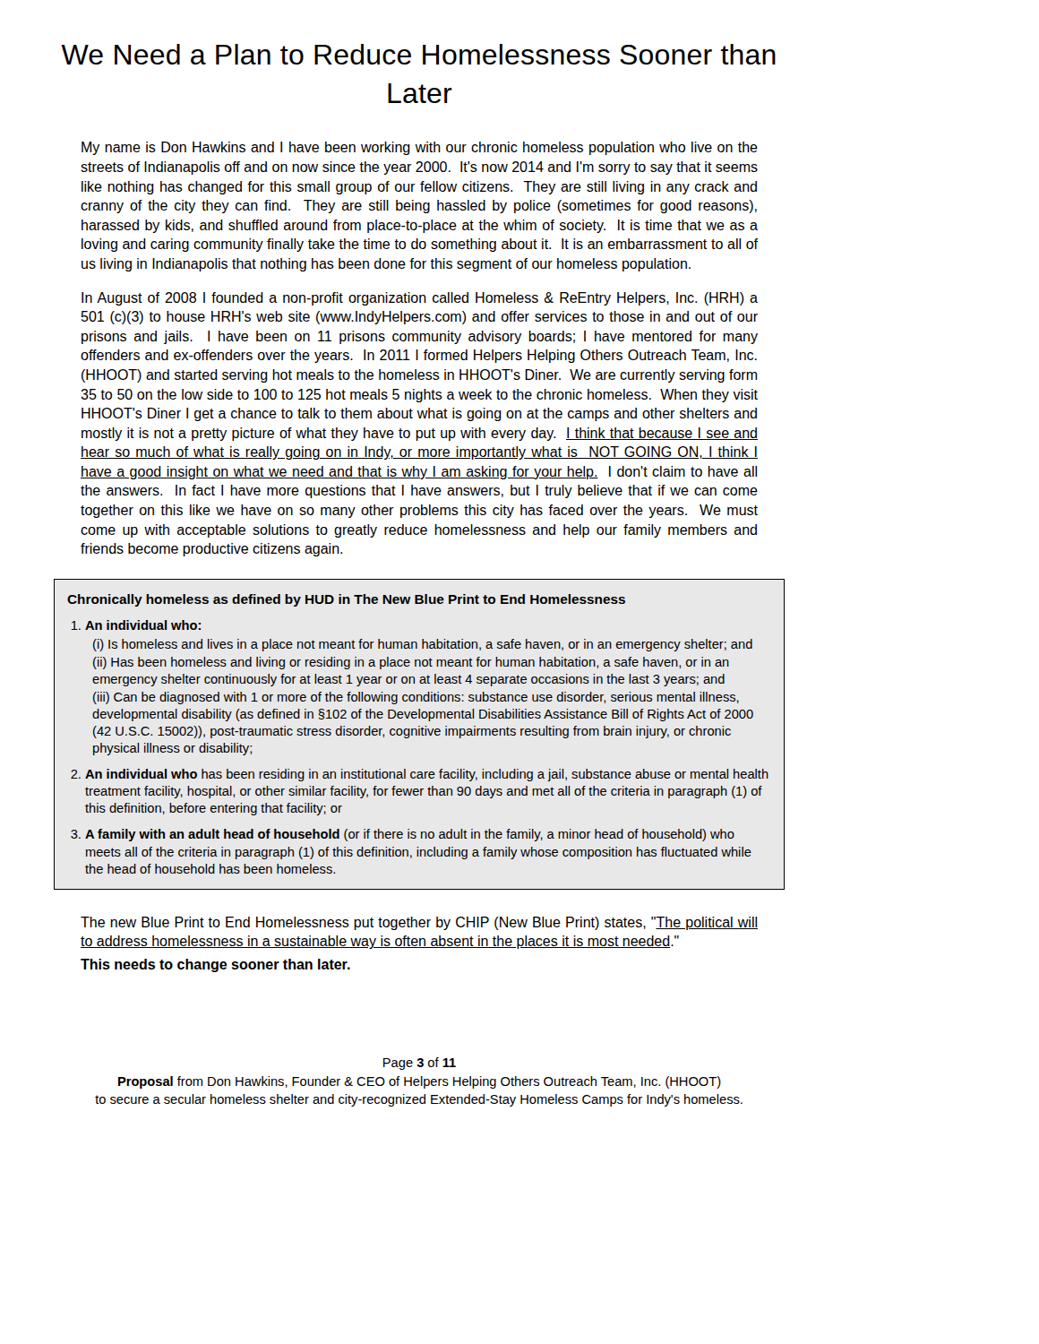We Need a Plan to Reduce Homelessness Sooner than Later
My name is Don Hawkins and I have been working with our chronic homeless population who live on the streets of Indianapolis off and on now since the year 2000. It's now 2014 and I'm sorry to say that it seems like nothing has changed for this small group of our fellow citizens. They are still living in any crack and cranny of the city they can find. They are still being hassled by police (sometimes for good reasons), harassed by kids, and shuffled around from place-to-place at the whim of society. It is time that we as a loving and caring community finally take the time to do something about it. It is an embarrassment to all of us living in Indianapolis that nothing has been done for this segment of our homeless population.
In August of 2008 I founded a non-profit organization called Homeless & ReEntry Helpers, Inc. (HRH) a 501 (c)(3) to house HRH's web site (www.IndyHelpers.com) and offer services to those in and out of our prisons and jails. I have been on 11 prisons community advisory boards; I have mentored for many offenders and ex-offenders over the years. In 2011 I formed Helpers Helping Others Outreach Team, Inc. (HHOOT) and started serving hot meals to the homeless in HHOOT's Diner. We are currently serving form 35 to 50 on the low side to 100 to 125 hot meals 5 nights a week to the chronic homeless. When they visit HHOOT's Diner I get a chance to talk to them about what is going on at the camps and other shelters and mostly it is not a pretty picture of what they have to put up with every day. I think that because I see and hear so much of what is really going on in Indy, or more importantly what is NOT GOING ON, I think I have a good insight on what we need and that is why I am asking for your help. I don't claim to have all the answers. In fact I have more questions that I have answers, but I truly believe that if we can come together on this like we have on so many other problems this city has faced over the years. We must come up with acceptable solutions to greatly reduce homelessness and help our family members and friends become productive citizens again.
Chronically homeless as defined by HUD in The New Blue Print to End Homelessness
An individual who:
(i) Is homeless and lives in a place not meant for human habitation, a safe haven, or in an emergency shelter; and
(ii) Has been homeless and living or residing in a place not meant for human habitation, a safe haven, or in an emergency shelter continuously for at least 1 year or on at least 4 separate occasions in the last 3 years; and
(iii) Can be diagnosed with 1 or more of the following conditions: substance use disorder, serious mental illness, developmental disability (as defined in §102 of the Developmental Disabilities Assistance Bill of Rights Act of 2000 (42 U.S.C. 15002)), post-traumatic stress disorder, cognitive impairments resulting from brain injury, or chronic physical illness or disability;
An individual who has been residing in an institutional care facility, including a jail, substance abuse or mental health treatment facility, hospital, or other similar facility, for fewer than 90 days and met all of the criteria in paragraph (1) of this definition, before entering that facility; or
A family with an adult head of household (or if there is no adult in the family, a minor head of household) who meets all of the criteria in paragraph (1) of this definition, including a family whose composition has fluctuated while the head of household has been homeless.
The new Blue Print to End Homelessness put together by CHIP (New Blue Print) states, "The political will to address homelessness in a sustainable way is often absent in the places it is most needed."
This needs to change sooner than later.
Page 3 of 11
Proposal from Don Hawkins, Founder & CEO of Helpers Helping Others Outreach Team, Inc. (HHOOT)
to secure a secular homeless shelter and city-recognized Extended-Stay Homeless Camps for Indy's homeless.